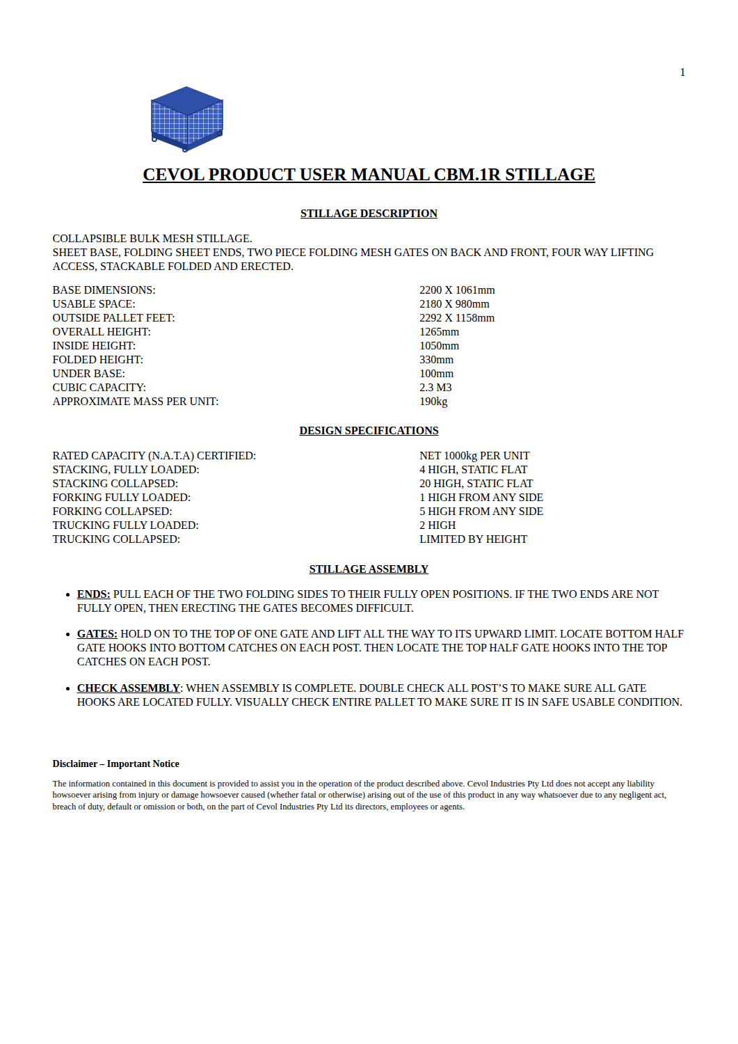1
CEVOL PRODUCT USER MANUAL CBM.1R STILLAGE
STILLAGE DESCRIPTION
COLLAPSIBLE BULK MESH STILLAGE.
SHEET BASE, FOLDING SHEET ENDS, TWO PIECE FOLDING MESH GATES ON BACK AND FRONT, FOUR WAY LIFTING ACCESS, STACKABLE FOLDED AND ERECTED.
| BASE DIMENSIONS: | 2200 X 1061mm |
| USABLE SPACE: | 2180 X 980mm |
| OUTSIDE PALLET FEET: | 2292 X 1158mm |
| OVERALL HEIGHT: | 1265mm |
| INSIDE HEIGHT: | 1050mm |
| FOLDED HEIGHT: | 330mm |
| UNDER BASE: | 100mm |
| CUBIC CAPACITY: | 2.3 M3 |
| APPROXIMATE MASS PER UNIT: | 190kg |
DESIGN SPECIFICATIONS
| RATED CAPACITY (N.A.T.A) CERTIFIED: | NET 1000kg PER UNIT |
| STACKING, FULLY LOADED: | 4 HIGH, STATIC FLAT |
| STACKING COLLAPSED: | 20 HIGH, STATIC FLAT |
| FORKING FULLY LOADED: | 1 HIGH FROM ANY SIDE |
| FORKING COLLAPSED: | 5 HIGH FROM ANY SIDE |
| TRUCKING FULLY LOADED: | 2 HIGH |
| TRUCKING COLLAPSED: | LIMITED BY HEIGHT |
STILLAGE ASSEMBLY
ENDS: PULL EACH OF THE TWO FOLDING SIDES TO THEIR FULLY OPEN POSITIONS. IF THE TWO ENDS ARE NOT FULLY OPEN, THEN ERECTING THE GATES BECOMES DIFFICULT.
GATES: HOLD ON TO THE TOP OF ONE GATE AND LIFT ALL THE WAY TO ITS UPWARD LIMIT. LOCATE BOTTOM HALF GATE HOOKS INTO BOTTOM CATCHES ON EACH POST. THEN LOCATE THE TOP HALF GATE HOOKS INTO THE TOP CATCHES ON EACH POST.
CHECK ASSEMBLY: WHEN ASSEMBLY IS COMPLETE. DOUBLE CHECK ALL POST’S TO MAKE SURE ALL GATE HOOKS ARE LOCATED FULLY. VISUALLY CHECK ENTIRE PALLET TO MAKE SURE IT IS IN SAFE USABLE CONDITION.
Disclaimer – Important Notice
The information contained in this document is provided to assist you in the operation of the product described above. Cevol Industries Pty Ltd does not accept any liability howsoever arising from injury or damage howsoever caused (whether fatal or otherwise) arising out of the use of this product in any way whatsoever due to any negligent act, breach of duty, default or omission or both, on the part of Cevol Industries Pty Ltd its directors, employees or agents.